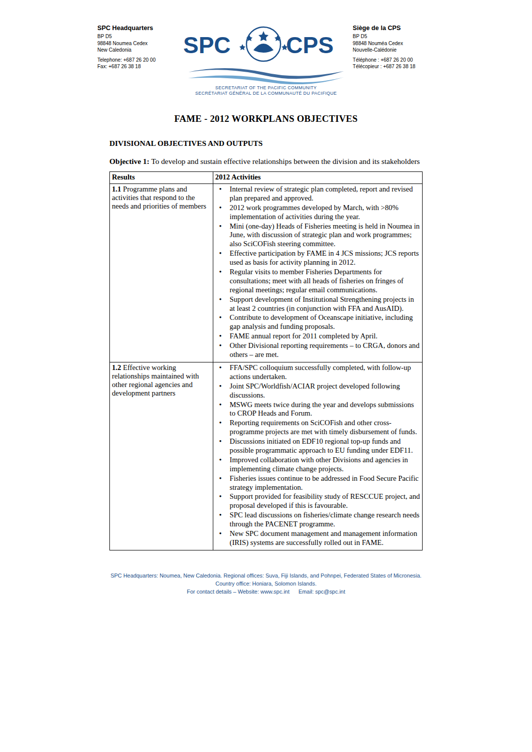SPC Headquarters
BP D5
98848 Noumea Cedex
New Caledonia
Telephone: +687 26 20 00
Fax: +687 26 38 18
SPC CPS
SECRETARIAT OF THE PACIFIC COMMUNITY
SECRÉTARIAT GÉNÉRAL DE LA COMMUNAUTÉ DU PACIFIQUE
Siège de la CPS
BP D5
98848 Nouméa Cedex
Nouvelle-Calédonie
Téléphone : +687 26 20 00
Télécopieur : +687 26 38 18
FAME - 2012 WORKPLANS OBJECTIVES
DIVISIONAL OBJECTIVES AND OUTPUTS
Objective 1: To develop and sustain effective relationships between the division and its stakeholders
| Results | 2012 Activities |
| --- | --- |
| 1.1 Programme plans and activities that respond to the needs and priorities of members | Internal review of strategic plan completed, report and revised plan prepared and approved. 2012 work programmes developed by March, with >80% implementation of activities during the year. Mini (one-day) Heads of Fisheries meeting is held in Noumea in June, with discussion of strategic plan and work programmes; also SciCOFish steering committee. Effective participation by FAME in 4 JCS missions; JCS reports used as basis for activity planning in 2012. Regular visits to member Fisheries Departments for consultations; meet with all heads of fisheries on fringes of regional meetings; regular email communications. Support development of Institutional Strengthening projects in at least 2 countries (in conjunction with FFA and AusAID). Contribute to development of Oceanscape initiative, including gap analysis and funding proposals. FAME annual report for 2011 completed by April. Other Divisional reporting requirements – to CRGA, donors and others – are met. |
| 1.2 Effective working relationships maintained with other regional agencies and development partners | FFA/SPC colloquium successfully completed, with follow-up actions undertaken. Joint SPC/Worldfish/ACIAR project developed following discussions. MSWG meets twice during the year and develops submissions to CROP Heads and Forum. Reporting requirements on SciCOFish and other cross-programme projects are met with timely disbursement of funds. Discussions initiated on EDF10 regional top-up funds and possible programmatic approach to EU funding under EDF11. Improved collaboration with other Divisions and agencies in implementing climate change projects. Fisheries issues continue to be addressed in Food Secure Pacific strategy implementation. Support provided for feasibility study of RESCCUE project, and proposal developed if this is favourable. SPC lead discussions on fisheries/climate change research needs through the PACENET programme. New SPC document management and management information (IRIS) systems are successfully rolled out in FAME. |
SPC Headquarters: Noumea, New Caledonia. Regional offices: Suva, Fiji Islands, and Pohnpei, Federated States of Micronesia. Country office: Honiara, Solomon Islands. For contact details – Website: www.spc.int Email: spc@spc.int